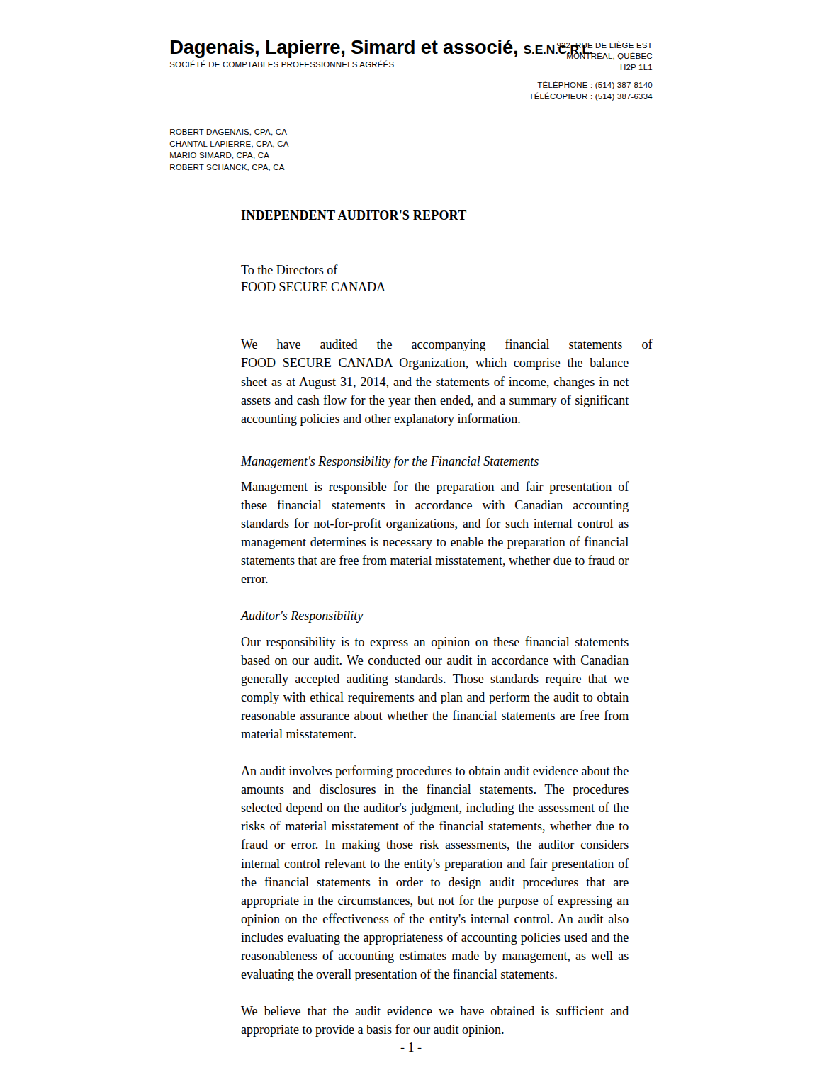Dagenais, Lapierre, Simard et associé, S.E.N.C.R.L.
SOCIÉTÉ DE COMPTABLES PROFESSIONNELS AGRÉÉS
922, RUE DE LIÈGE EST
MONTRÉAL, QUÉBEC
H2P 1L1
TÉLÉPHONE : (514) 387-8140
TÉLÉCOPIEUR : (514) 387-6334
ROBERT DAGENAIS, CPA, CA
CHANTAL LAPIERRE, CPA, CA
MARIO SIMARD, CPA, CA
ROBERT SCHANCK, CPA, CA
INDEPENDENT AUDITOR'S REPORT
To the Directors of
FOOD SECURE CANADA
We have audited the accompanying financial statements of FOOD SECURE CANADA Organization, which comprise the balance sheet as at August 31, 2014, and the statements of income, changes in net assets and cash flow for the year then ended, and a summary of significant accounting policies and other explanatory information.
Management's Responsibility for the Financial Statements
Management is responsible for the preparation and fair presentation of these financial statements in accordance with Canadian accounting standards for not-for-profit organizations, and for such internal control as management determines is necessary to enable the preparation of financial statements that are free from material misstatement, whether due to fraud or error.
Auditor's Responsibility
Our responsibility is to express an opinion on these financial statements based on our audit. We conducted our audit in accordance with Canadian generally accepted auditing standards. Those standards require that we comply with ethical requirements and plan and perform the audit to obtain reasonable assurance about whether the financial statements are free from material misstatement.
An audit involves performing procedures to obtain audit evidence about the amounts and disclosures in the financial statements. The procedures selected depend on the auditor's judgment, including the assessment of the risks of material misstatement of the financial statements, whether due to fraud or error. In making those risk assessments, the auditor considers internal control relevant to the entity's preparation and fair presentation of the financial statements in order to design audit procedures that are appropriate in the circumstances, but not for the purpose of expressing an opinion on the effectiveness of the entity's internal control. An audit also includes evaluating the appropriateness of accounting policies used and the reasonableness of accounting estimates made by management, as well as evaluating the overall presentation of the financial statements.
We believe that the audit evidence we have obtained is sufficient and appropriate to provide a basis for our audit opinion.
- 1 -